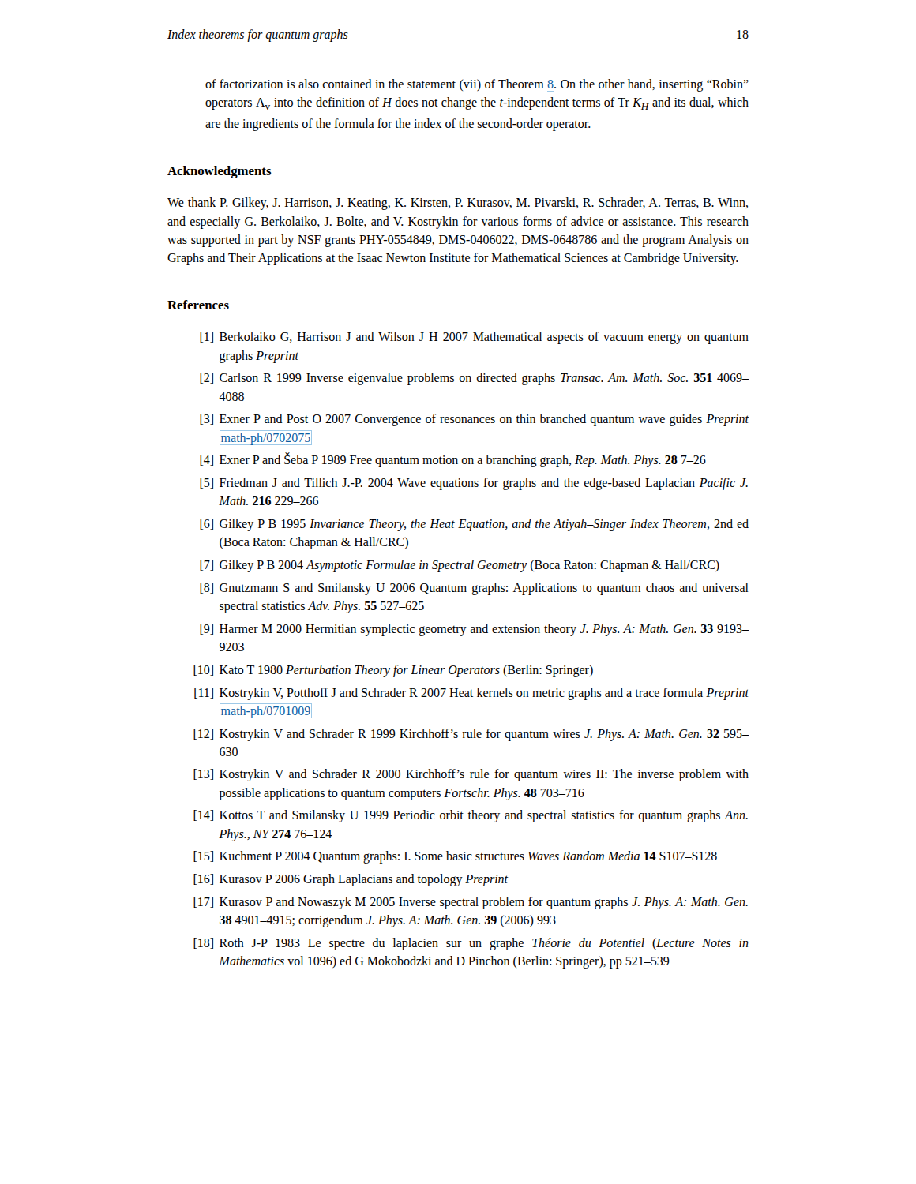Index theorems for quantum graphs 18
of factorization is also contained in the statement (vii) of Theorem 8. On the other hand, inserting “Robin” operators Λv into the definition of H does not change the t-independent terms of Tr KH and its dual, which are the ingredients of the formula for the index of the second-order operator.
Acknowledgments
We thank P. Gilkey, J. Harrison, J. Keating, K. Kirsten, P. Kurasov, M. Pivarski, R. Schrader, A. Terras, B. Winn, and especially G. Berkolaiko, J. Bolte, and V. Kostrykin for various forms of advice or assistance. This research was supported in part by NSF grants PHY-0554849, DMS-0406022, DMS-0648786 and the program Analysis on Graphs and Their Applications at the Isaac Newton Institute for Mathematical Sciences at Cambridge University.
References
Berkolaiko G, Harrison J and Wilson J H 2007 Mathematical aspects of vacuum energy on quantum graphs Preprint
Carlson R 1999 Inverse eigenvalue problems on directed graphs Transac. Am. Math. Soc. 351 4069–4088
Exner P and Post O 2007 Convergence of resonances on thin branched quantum wave guides Preprint math-ph/0702075
Exner P and Šeba P 1989 Free quantum motion on a branching graph, Rep. Math. Phys. 28 7–26
Friedman J and Tillich J.-P. 2004 Wave equations for graphs and the edge-based Laplacian Pacific J. Math. 216 229–266
Gilkey P B 1995 Invariance Theory, the Heat Equation, and the Atiyah–Singer Index Theorem, 2nd ed (Boca Raton: Chapman & Hall/CRC)
Gilkey P B 2004 Asymptotic Formulae in Spectral Geometry (Boca Raton: Chapman & Hall/CRC)
Gnutzmann S and Smilansky U 2006 Quantum graphs: Applications to quantum chaos and universal spectral statistics Adv. Phys. 55 527–625
Harmer M 2000 Hermitian symplectic geometry and extension theory J. Phys. A: Math. Gen. 33 9193–9203
Kato T 1980 Perturbation Theory for Linear Operators (Berlin: Springer)
Kostrykin V, Potthoff J and Schrader R 2007 Heat kernels on metric graphs and a trace formula Preprint math-ph/0701009
Kostrykin V and Schrader R 1999 Kirchhoff’s rule for quantum wires J. Phys. A: Math. Gen. 32 595–630
Kostrykin V and Schrader R 2000 Kirchhoff’s rule for quantum wires II: The inverse problem with possible applications to quantum computers Fortschr. Phys. 48 703–716
Kottos T and Smilansky U 1999 Periodic orbit theory and spectral statistics for quantum graphs Ann. Phys., NY 274 76–124
Kuchment P 2004 Quantum graphs: I. Some basic structures Waves Random Media 14 S107–S128
Kurasov P 2006 Graph Laplacians and topology Preprint
Kurasov P and Nowaszyk M 2005 Inverse spectral problem for quantum graphs J. Phys. A: Math. Gen. 38 4901–4915; corrigendum J. Phys. A: Math. Gen. 39 (2006) 993
Roth J-P 1983 Le spectre du laplacien sur un graphe Théorie du Potentiel (Lecture Notes in Mathematics vol 1096) ed G Mokobodzki and D Pinchon (Berlin: Springer), pp 521–539